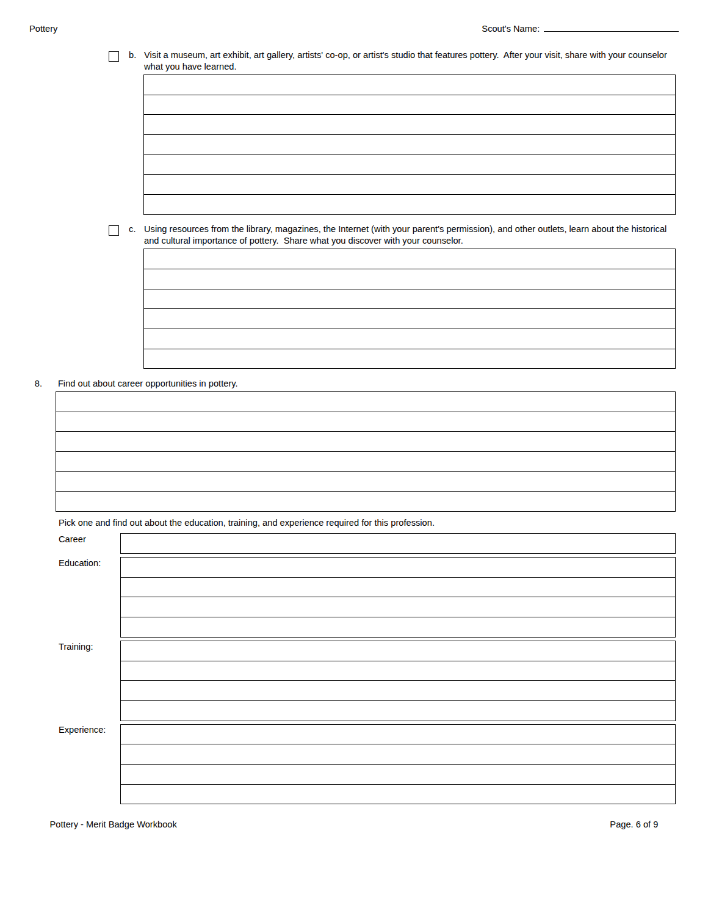Pottery
Scout's Name:
b.
Visit a museum, art exhibit, art gallery, artists' co-op, or artist's studio that features pottery. After your visit, share with your counselor what you have learned.
c.
Using resources from the library, magazines, the Internet (with your parent's permission), and other outlets, learn about the historical and cultural importance of pottery. Share what you discover with your counselor.
8.
Find out about career opportunities in pottery.
Pick one and find out about the education, training, and experience required for this profession.
Career
Education:
Training:
Experience:
Pottery - Merit Badge Workbook
Page. 6 of 9